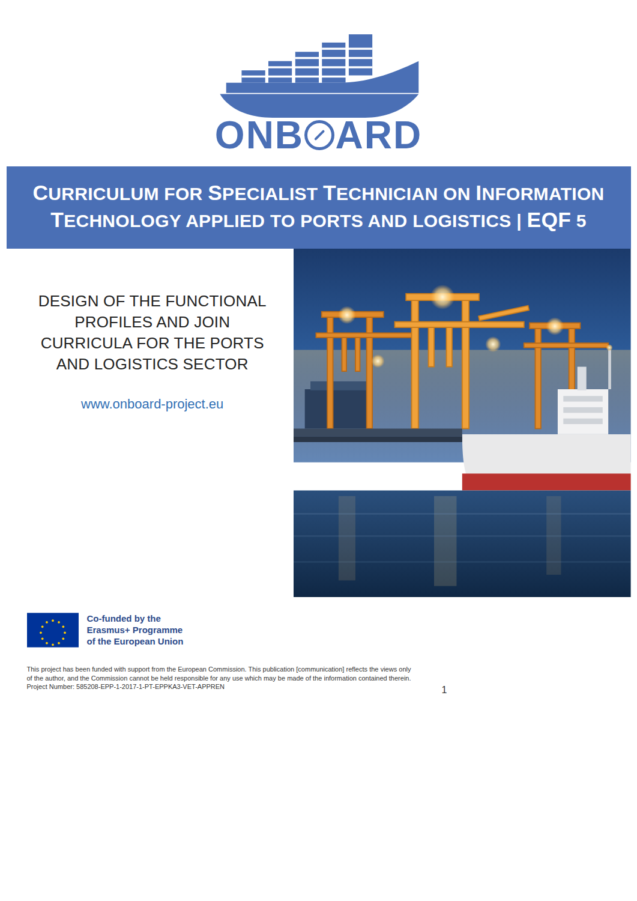ONBOARD logo
ONB ARD
CURRICULUM FOR SPECIALIST TECHNICIAN ON INFORMATION TECHNOLOGY APPLIED TO PORTS AND LOGISTICS | EQF 5
Design of the functional profiles and join curricula for the ports and logistics sector
www.onboard-project.eu
Container ship at a port with gantry cranes at dusk
European Union flag
Co-funded by the
Erasmus+ Programme
of the European Union
This project has been funded with support from the European Commission. This publication [communication] reflects the views only of the author, and the Commission cannot be held responsible for any use which may be made of the information contained therein. Project Number: 585208-EPP-1-2017-1-PT-EPPKA3-VET-APPREN
1